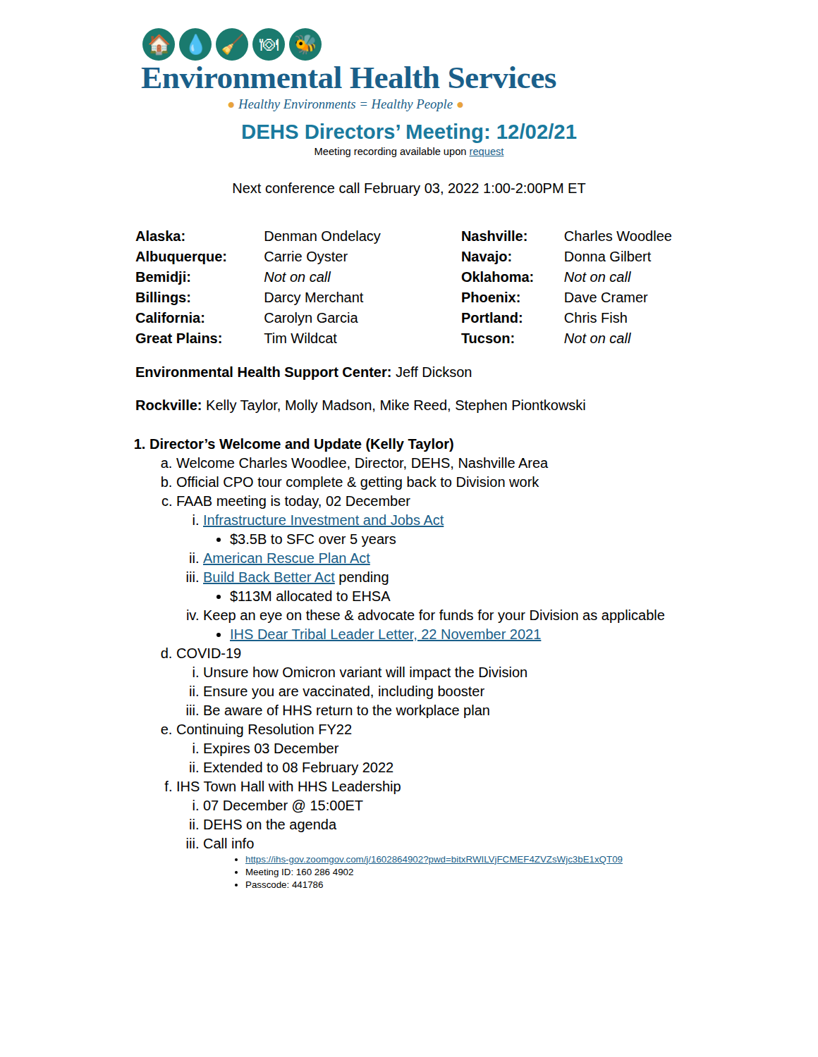🏠
💧
🧹
🍽
🐝
Environmental Health Services
● Healthy Environments = Healthy People ●
DEHS Directors’ Meeting: 12/02/21
Meeting recording available upon request
Next conference call February 03, 2022 1:00-2:00PM ET
| Alaska: | Denman Ondelacy | Nashville: | Charles Woodlee |
| Albuquerque: | Carrie Oyster | Navajo: | Donna Gilbert |
| Bemidji: | Not on call | Oklahoma: | Not on call |
| Billings: | Darcy Merchant | Phoenix: | Dave Cramer |
| California: | Carolyn Garcia | Portland: | Chris Fish |
| Great Plains: | Tim Wildcat | Tucson: | Not on call |
Environmental Health Support Center: Jeff Dickson
Rockville: Kelly Taylor, Molly Madson, Mike Reed, Stephen Piontkowski
Director’s Welcome and Update (Kelly Taylor)
Welcome Charles Woodlee, Director, DEHS, Nashville Area
Official CPO tour complete & getting back to Division work
FAAB meeting is today, 02 December
Infrastructure Investment and Jobs Act
$3.5B to SFC over 5 years
American Rescue Plan Act
Build Back Better Act pending
$113M allocated to EHSA
Keep an eye on these & advocate for funds for your Division as applicable
IHS Dear Tribal Leader Letter, 22 November 2021
COVID-19
Unsure how Omicron variant will impact the Division
Ensure you are vaccinated, including booster
Be aware of HHS return to the workplace plan
Continuing Resolution FY22
Expires 03 December
Extended to 08 February 2022
IHS Town Hall with HHS Leadership
07 December @ 15:00ET
DEHS on the agenda
Call info
https://ihs-gov.zoomgov.com/j/1602864902?pwd=bitxRWILVjFCMEF4ZVZsWjc3bE1xQT09
Meeting ID: 160 286 4902
Passcode: 441786